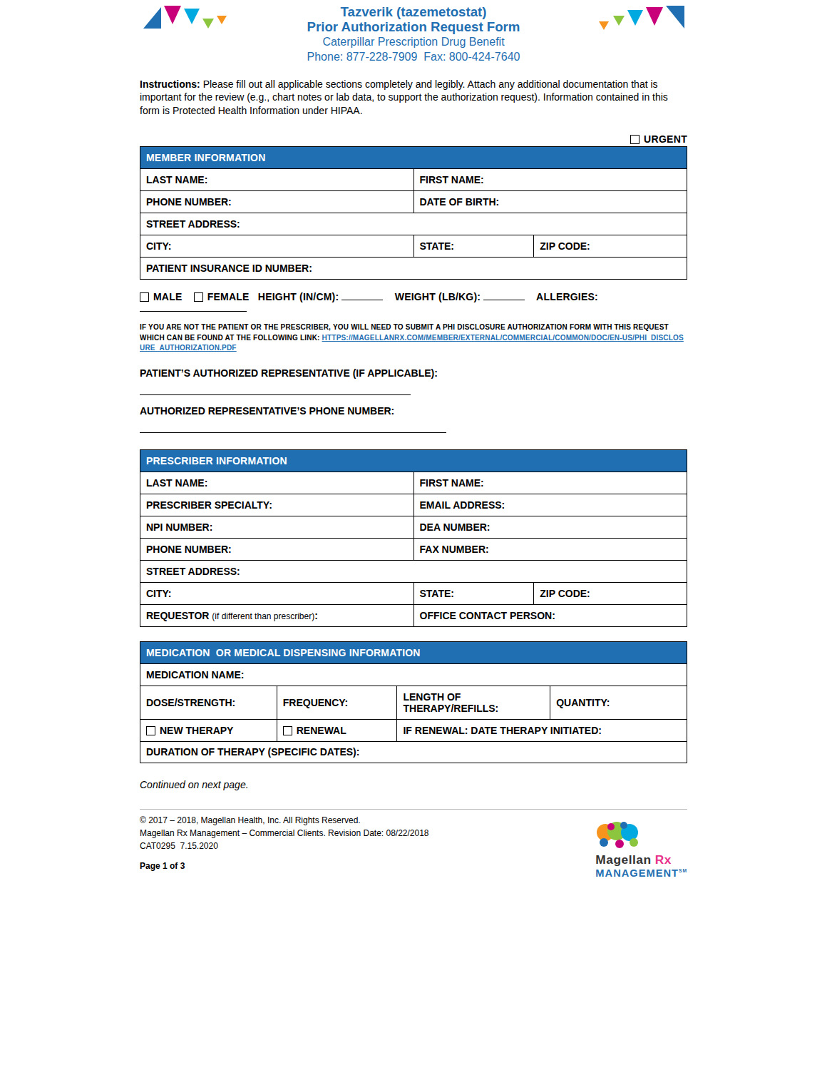Tazverik (tazemetostat)
Prior Authorization Request Form
Caterpillar Prescription Drug Benefit
Phone: 877-228-7909 Fax: 800-424-7640
Instructions: Please fill out all applicable sections completely and legibly. Attach any additional documentation that is important for the review (e.g., chart notes or lab data, to support the authorization request). Information contained in this form is Protected Health Information under HIPAA.
URGENT
| MEMBER INFORMATION |
| LAST NAME: | FIRST NAME: |
| PHONE NUMBER: | DATE OF BIRTH: |
| STREET ADDRESS: |
| CITY: | STATE: | ZIP CODE: |
| PATIENT INSURANCE ID NUMBER: |
MALE FEMALE HEIGHT (IN/CM): WEIGHT (LB/KG): ALLERGIES:
IF YOU ARE NOT THE PATIENT OR THE PRESCRIBER, YOU WILL NEED TO SUBMIT A PHI DISCLOSURE AUTHORIZATION FORM WITH THIS REQUEST WHICH CAN BE FOUND AT THE FOLLOWING LINK: HTTPS://MAGELLANRX.COM/MEMBER/EXTERNAL/COMMERCIAL/COMMON/DOC/EN-US/PHI_DISCLOSURE_AUTHORIZATION.PDF
PATIENT’S AUTHORIZED REPRESENTATIVE (IF APPLICABLE):
AUTHORIZED REPRESENTATIVE’S PHONE NUMBER:
| PRESCRIBER INFORMATION |
| LAST NAME: | FIRST NAME: |
| PRESCRIBER SPECIALTY: | EMAIL ADDRESS: |
| NPI NUMBER: | DEA NUMBER: |
| PHONE NUMBER: | FAX NUMBER: |
| STREET ADDRESS: |
| CITY: | STATE: | ZIP CODE: |
| REQUESTOR (if different than prescriber) : | OFFICE CONTACT PERSON: |
| MEDICATION OR MEDICAL DISPENSING INFORMATION |
| MEDICATION NAME: |
| DOSE/STRENGTH: | FREQUENCY: | LENGTH OF THERAPY/REFILLS: | QUANTITY: |
| NEW THERAPY | RENEWAL | IF RENEWAL: DATE THERAPY INITIATED: |
| DURATION OF THERAPY (SPECIFIC DATES): |
Continued on next page.
© 2017 – 2018, Magellan Health, Inc. All Rights Reserved.
Magellan Rx Management – Commercial Clients. Revision Date: 08/22/2018
CAT0295 7.15.2020
Page 1 of 3
Magellan Rx
MANAGEMENTSM